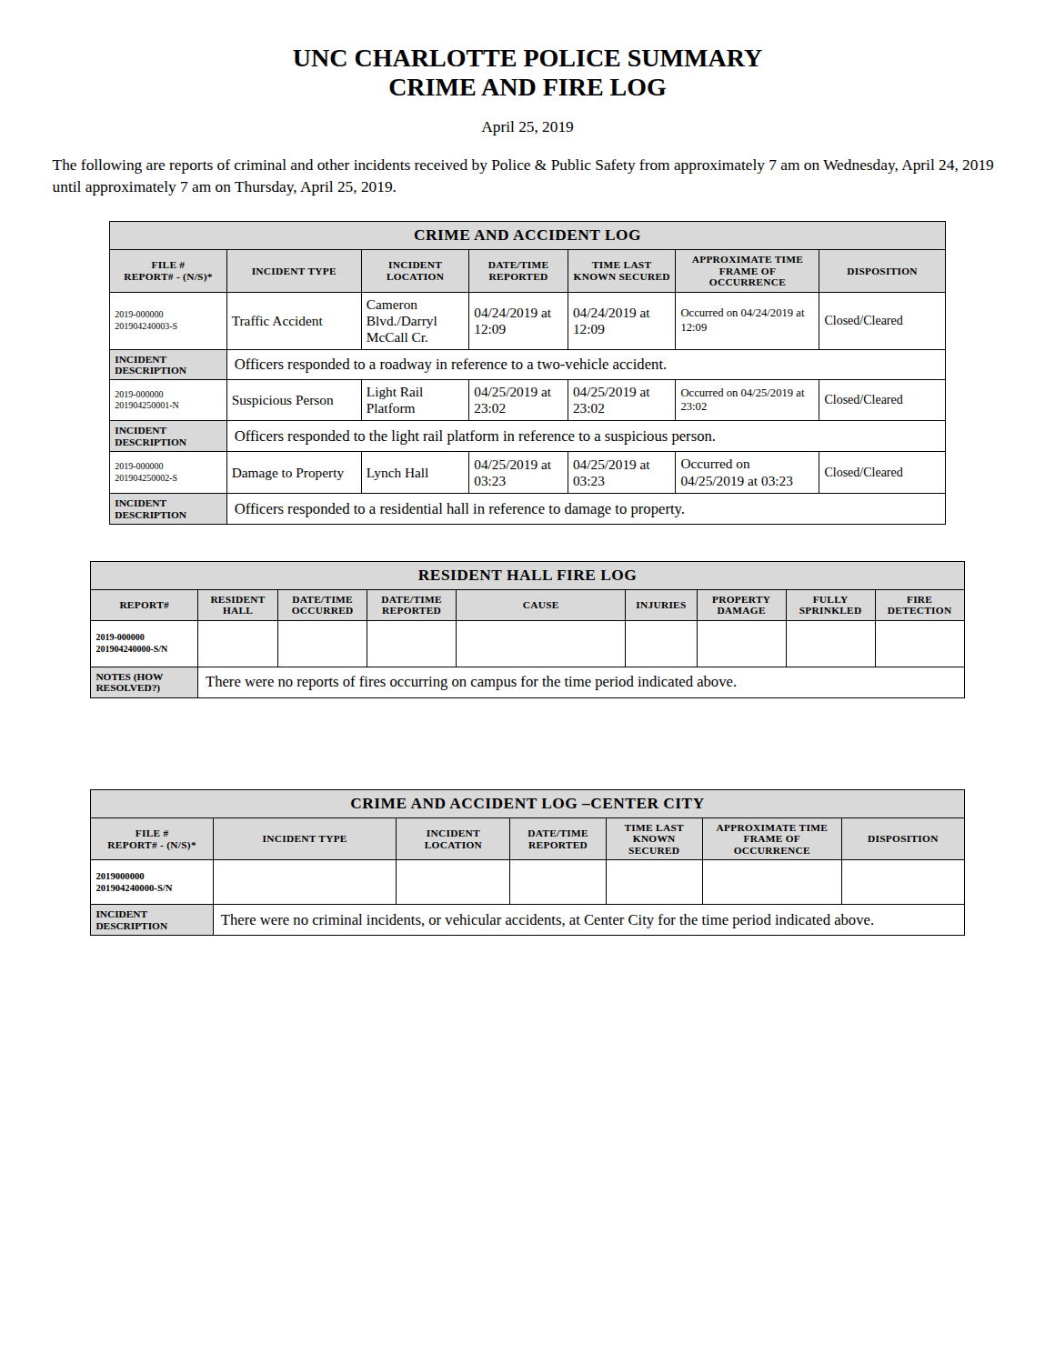UNC CHARLOTTE POLICE SUMMARY
CRIME AND FIRE LOG
April 25, 2019
The following are reports of criminal and other incidents received by Police & Public Safety from approximately 7 am on Wednesday, April 24, 2019 until approximately 7 am on Thursday, April 25, 2019.
CRIME AND ACCIDENT LOG
| FILE # REPORT# - (N/S)* | INCIDENT TYPE | INCIDENT LOCATION | DATE/TIME REPORTED | TIME LAST KNOWN SECURED | APPROXIMATE TIME FRAME OF OCCURRENCE | DISPOSITION |
| --- | --- | --- | --- | --- | --- | --- |
| 2019-000000 201904240003-S | Traffic Accident | Cameron Blvd./Darryl McCall Cr. | 04/24/2019 at 12:09 | 04/24/2019 at 12:09 | Occurred on 04/24/2019 at 12:09 | Closed/Cleared |
| INCIDENT DESCRIPTION | Officers responded to a roadway in reference to a two-vehicle accident. |
| 2019-000000 201904250001-N | Suspicious Person | Light Rail Platform | 04/25/2019 at 23:02 | 04/25/2019 at 23:02 | Occurred on 04/25/2019 at 23:02 | Closed/Cleared |
| INCIDENT DESCRIPTION | Officers responded to the light rail platform in reference to a suspicious person. |
| 2019-000000 201904250002-S | Damage to Property | Lynch Hall | 04/25/2019 at 03:23 | 04/25/2019 at 03:23 | Occurred on 04/25/2019 at 03:23 | Closed/Cleared |
| INCIDENT DESCRIPTION | Officers responded to a residential hall in reference to damage to property. |
RESIDENT HALL FIRE LOG
| REPORT# | RESIDENT HALL | DATE/TIME OCCURRED | DATE/TIME REPORTED | CAUSE | INJURIES | PROPERTY DAMAGE | FULLY SPRINKLED | FIRE DETECTION |
| --- | --- | --- | --- | --- | --- | --- | --- | --- |
| 2019-000000 201904240000-S/N | | | | | | | | |
| NOTES (HOW RESOLVED?) | There were no reports of fires occurring on campus for the time period indicated above. |
CRIME AND ACCIDENT LOG –CENTER CITY
| FILE # REPORT# - (N/S)* | INCIDENT TYPE | INCIDENT LOCATION | DATE/TIME REPORTED | TIME LAST KNOWN SECURED | APPROXIMATE TIME FRAME OF OCCURRENCE | DISPOSITION |
| --- | --- | --- | --- | --- | --- | --- |
| 2019000000 201904240000-S/N | | | | | | |
| INCIDENT DESCRIPTION | There were no criminal incidents, or vehicular accidents, at Center City for the time period indicated above. |